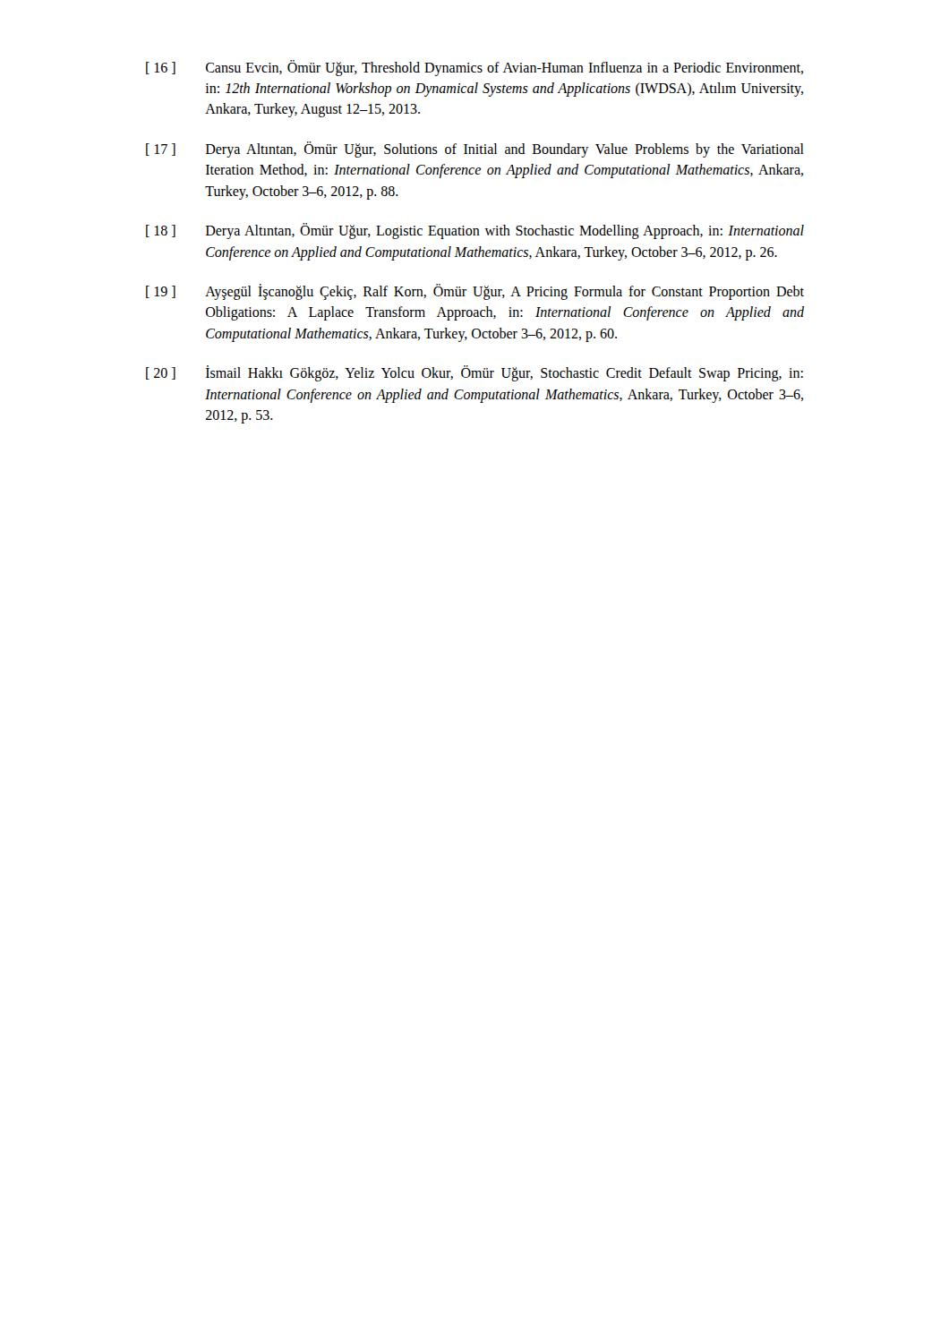[ 16 ] Cansu Evcin, Ömür Uğur, Threshold Dynamics of Avian-Human Influenza in a Periodic Environment, in: 12th International Workshop on Dynamical Systems and Applications (IWDSA), Atılım University, Ankara, Turkey, August 12–15, 2013.
[ 17 ] Derya Altıntan, Ömür Uğur, Solutions of Initial and Boundary Value Problems by the Variational Iteration Method, in: International Conference on Applied and Computational Mathematics, Ankara, Turkey, October 3–6, 2012, p. 88.
[ 18 ] Derya Altıntan, Ömür Uğur, Logistic Equation with Stochastic Modelling Approach, in: International Conference on Applied and Computational Mathematics, Ankara, Turkey, October 3–6, 2012, p. 26.
[ 19 ] Ayşegül İşcanoğlu Çekiç, Ralf Korn, Ömür Uğur, A Pricing Formula for Constant Proportion Debt Obligations: A Laplace Transform Approach, in: International Conference on Applied and Computational Mathematics, Ankara, Turkey, October 3–6, 2012, p. 60.
[ 20 ] İsmail Hakkı Gökgöz, Yeliz Yolcu Okur, Ömür Uğur, Stochastic Credit Default Swap Pricing, in: International Conference on Applied and Computational Mathematics, Ankara, Turkey, October 3–6, 2012, p. 53.